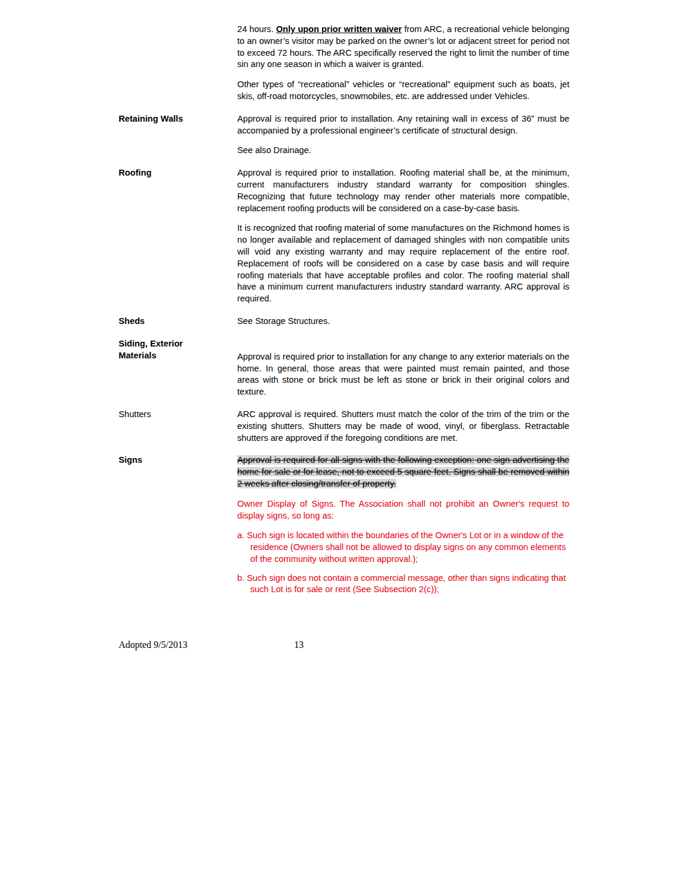24 hours. Only upon prior written waiver from ARC, a recreational vehicle belonging to an owner’s visitor may be parked on the owner’s lot or adjacent street for period not to exceed 72 hours. The ARC specifically reserved the right to limit the number of time sin any one season in which a waiver is granted.
Other types of “recreational” vehicles or “recreational” equipment such as boats, jet skis, off-road motorcycles, snowmobiles, etc. are addressed under Vehicles.
Retaining Walls
Approval is required prior to installation. Any retaining wall in excess of 36” must be accompanied by a professional engineer’s certificate of structural design.
See also Drainage.
Roofing
Approval is required prior to installation. Roofing material shall be, at the minimum, current manufacturers industry standard warranty for composition shingles. Recognizing that future technology may render other materials more compatible, replacement roofing products will be considered on a case-by-case basis.
It is recognized that roofing material of some manufactures on the Richmond homes is no longer available and replacement of damaged shingles with non compatible units will void any existing warranty and may require replacement of the entire roof. Replacement of roofs will be considered on a case by case basis and will require roofing materials that have acceptable profiles and color. The roofing material shall have a minimum current manufacturers industry standard warranty. ARC approval is required.
Sheds
See Storage Structures.
Siding, Exterior
Materials
Approval is required prior to installation for any change to any exterior materials on the home. In general, those areas that were painted must remain painted, and those areas with stone or brick must be left as stone or brick in their original colors and texture.
Shutters
ARC approval is required. Shutters must match the color of the trim of the trim or the existing shutters. Shutters may be made of wood, vinyl, or fiberglass. Retractable shutters are approved if the foregoing conditions are met.
Signs
Approval is required for all signs with the following exception: one sign advertising the home for sale or for lease, not to exceed 5 square feet. Signs shall be removed within 2 weeks after closing/transfer of property.
Owner Display of Signs. The Association shall not prohibit an Owner's request to display signs, so long as:
a. Such sign is located within the boundaries of the Owner's Lot or in a window of the residence (Owners shall not be allowed to display signs on any common elements of the community without written approval.);
b. Such sign does not contain a commercial message, other than signs indicating that such Lot is for sale or rent (See Subsection 2(c));
Adopted 9/5/2013 13